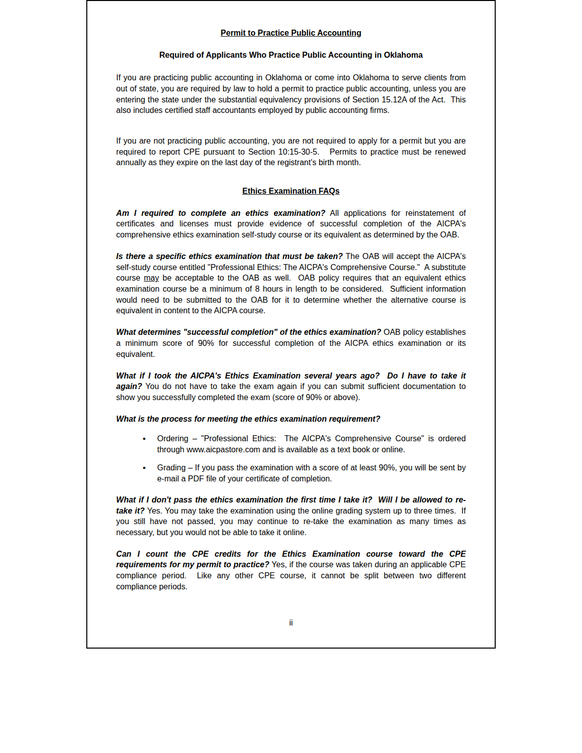Permit to Practice Public Accounting
Required of Applicants Who Practice Public Accounting in Oklahoma
If you are practicing public accounting in Oklahoma or come into Oklahoma to serve clients from out of state, you are required by law to hold a permit to practice public accounting, unless you are entering the state under the substantial equivalency provisions of Section 15.12A of the Act. This also includes certified staff accountants employed by public accounting firms.
If you are not practicing public accounting, you are not required to apply for a permit but you are required to report CPE pursuant to Section 10:15-30-5. Permits to practice must be renewed annually as they expire on the last day of the registrant's birth month.
Ethics Examination FAQs
Am I required to complete an ethics examination? All applications for reinstatement of certificates and licenses must provide evidence of successful completion of the AICPA's comprehensive ethics examination self-study course or its equivalent as determined by the OAB.
Is there a specific ethics examination that must be taken? The OAB will accept the AICPA's self-study course entitled "Professional Ethics: The AICPA's Comprehensive Course." A substitute course may be acceptable to the OAB as well. OAB policy requires that an equivalent ethics examination course be a minimum of 8 hours in length to be considered. Sufficient information would need to be submitted to the OAB for it to determine whether the alternative course is equivalent in content to the AICPA course.
What determines "successful completion" of the ethics examination? OAB policy establishes a minimum score of 90% for successful completion of the AICPA ethics examination or its equivalent.
What if I took the AICPA's Ethics Examination several years ago? Do I have to take it again? You do not have to take the exam again if you can submit sufficient documentation to show you successfully completed the exam (score of 90% or above).
What is the process for meeting the ethics examination requirement?
Ordering – "Professional Ethics: The AICPA's Comprehensive Course" is ordered through www.aicpastore.com and is available as a text book or online.
Grading – If you pass the examination with a score of at least 90%, you will be sent by e-mail a PDF file of your certificate of completion.
What if I don't pass the ethics examination the first time I take it? Will I be allowed to re-take it? Yes. You may take the examination using the online grading system up to three times. If you still have not passed, you may continue to re-take the examination as many times as necessary, but you would not be able to take it online.
Can I count the CPE credits for the Ethics Examination course toward the CPE requirements for my permit to practice? Yes, if the course was taken during an applicable CPE compliance period. Like any other CPE course, it cannot be split between two different compliance periods.
ii